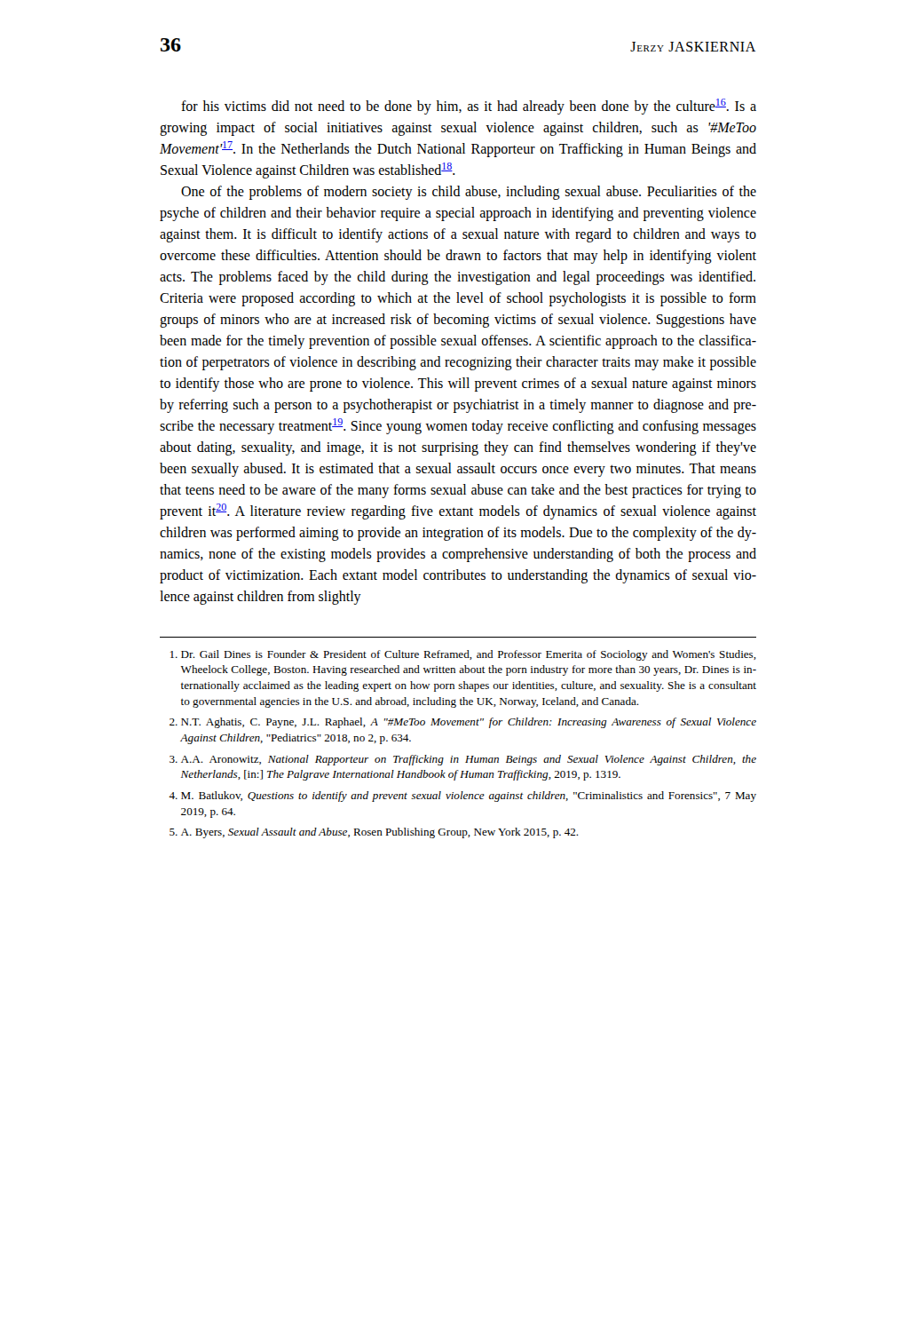36 Jerzy JASKIERNIA
for his victims did not need to be done by him, as it had already been done by the culture16. Is a growing impact of social initiatives against sexual violence against children, such as '#MeToo Movement'17. In the Netherlands the Dutch National Rapporteur on Trafficking in Human Beings and Sexual Violence against Children was established18.
One of the problems of modern society is child abuse, including sexual abuse. Peculiarities of the psyche of children and their behavior require a special approach in identifying and preventing violence against them. It is difficult to identify actions of a sexual nature with regard to children and ways to overcome these difficulties. Attention should be drawn to factors that may help in identifying violent acts. The problems faced by the child during the investigation and legal proceedings was identified. Criteria were proposed according to which at the level of school psychologists it is possible to form groups of minors who are at increased risk of becoming victims of sexual violence. Suggestions have been made for the timely prevention of possible sexual offenses. A scientific approach to the classification of perpetrators of violence in describing and recognizing their character traits may make it possible to identify those who are prone to violence. This will prevent crimes of a sexual nature against minors by referring such a person to a psychotherapist or psychiatrist in a timely manner to diagnose and prescribe the necessary treatment19. Since young women today receive conflicting and confusing messages about dating, sexuality, and image, it is not surprising they can find themselves wondering if they've been sexually abused. It is estimated that a sexual assault occurs once every two minutes. That means that teens need to be aware of the many forms sexual abuse can take and the best practices for trying to prevent it20. A literature review regarding five extant models of dynamics of sexual violence against children was performed aiming to provide an integration of its models. Due to the complexity of the dynamics, none of the existing models provides a comprehensive understanding of both the process and product of victimization. Each extant model contributes to understanding the dynamics of sexual violence against children from slightly
Dr. Gail Dines is Founder & President of Culture Reframed, and Professor Emerita of Sociology and Women's Studies, Wheelock College, Boston. Having researched and written about the porn industry for more than 30 years, Dr. Dines is internationally acclaimed as the leading expert on how porn shapes our identities, culture, and sexuality. She is a consultant to governmental agencies in the U.S. and abroad, including the UK, Norway, Iceland, and Canada.
N.T. Aghatis, C. Payne, J.L. Raphael, A "#MeToo Movement" for Children: Increasing Awareness of Sexual Violence Against Children, "Pediatrics" 2018, no 2, p. 634.
A.A. Aronowitz, National Rapporteur on Trafficking in Human Beings and Sexual Violence Against Children, the Netherlands, [in:] The Palgrave International Handbook of Human Trafficking, 2019, p. 1319.
M. Batlukov, Questions to identify and prevent sexual violence against children, "Criminalistics and Forensics", 7 May 2019, p. 64.
A. Byers, Sexual Assault and Abuse, Rosen Publishing Group, New York 2015, p. 42.